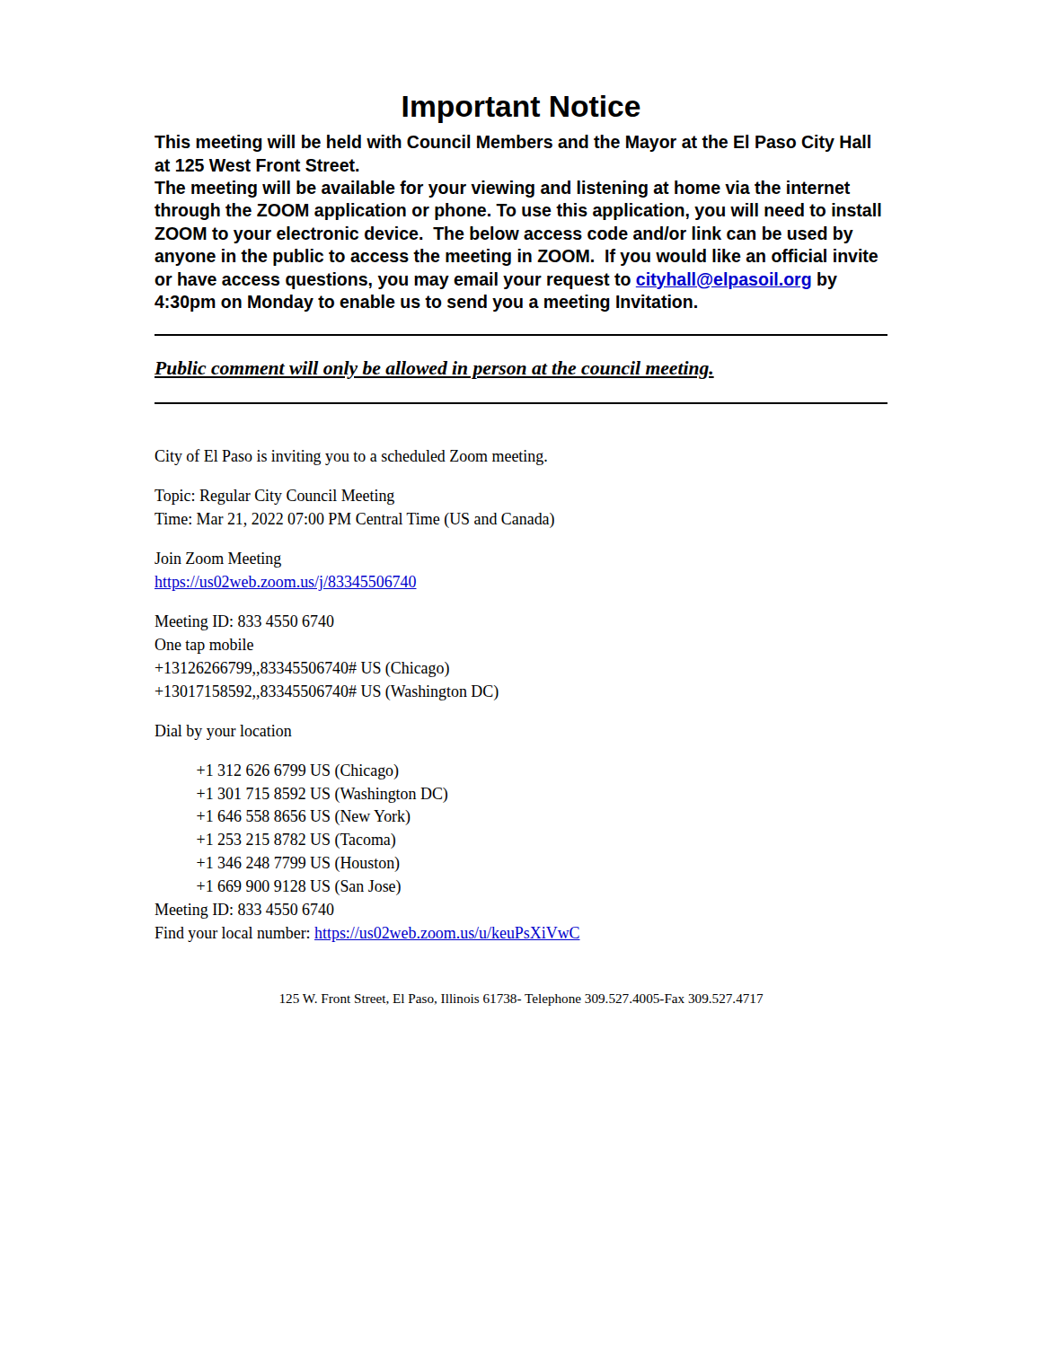Important Notice
This meeting will be held with Council Members and the Mayor at the El Paso City Hall at 125 West Front Street.
The meeting will be available for your viewing and listening at home via the internet through the ZOOM application or phone. To use this application, you will need to install ZOOM to your electronic device. The below access code and/or link can be used by anyone in the public to access the meeting in ZOOM. If you would like an official invite or have access questions, you may email your request to cityhall@elpasoil.org by 4:30pm on Monday to enable us to send you a meeting Invitation.
Public comment will only be allowed in person at the council meeting.
City of El Paso is inviting you to a scheduled Zoom meeting.
Topic: Regular City Council Meeting
Time: Mar 21, 2022 07:00 PM Central Time (US and Canada)
Join Zoom Meeting
https://us02web.zoom.us/j/83345506740
Meeting ID: 833 4550 6740
One tap mobile
+13126266799,,83345506740# US (Chicago)
+13017158592,,83345506740# US (Washington DC)
Dial by your location
+1 312 626 6799 US (Chicago)
+1 301 715 8592 US (Washington DC)
+1 646 558 8656 US (New York)
+1 253 215 8782 US (Tacoma)
+1 346 248 7799 US (Houston)
+1 669 900 9128 US (San Jose)
Meeting ID: 833 4550 6740
Find your local number: https://us02web.zoom.us/u/keuPsXiVwC
125 W. Front Street, El Paso, Illinois 61738- Telephone 309.527.4005-Fax 309.527.4717